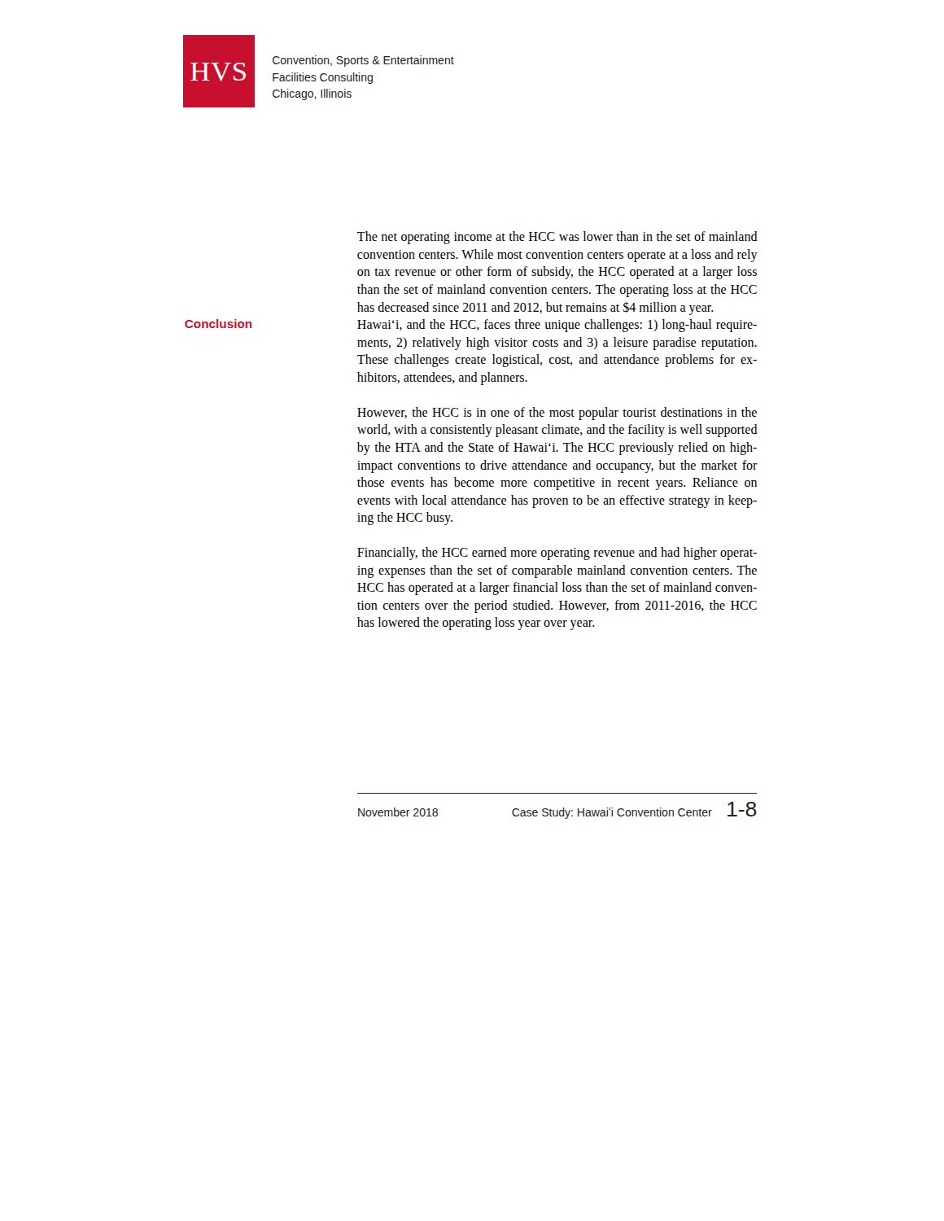HVS
Convention, Sports & Entertainment
Facilities Consulting
Chicago, Illinois
The net operating income at the HCC was lower than in the set of mainland convention centers. While most convention centers operate at a loss and rely on tax revenue or other form of subsidy, the HCC operated at a larger loss than the set of mainland convention centers. The operating loss at the HCC has decreased since 2011 and 2012, but remains at $4 million a year.
Conclusion
Hawaiʻi, and the HCC, faces three unique challenges: 1) long-haul requirements, 2) relatively high visitor costs and 3) a leisure paradise reputation. These challenges create logistical, cost, and attendance problems for exhibitors, attendees, and planners.
However, the HCC is in one of the most popular tourist destinations in the world, with a consistently pleasant climate, and the facility is well supported by the HTA and the State of Hawaiʻi. The HCC previously relied on high-impact conventions to drive attendance and occupancy, but the market for those events has become more competitive in recent years. Reliance on events with local attendance has proven to be an effective strategy in keeping the HCC busy.
Financially, the HCC earned more operating revenue and had higher operating expenses than the set of comparable mainland convention centers. The HCC has operated at a larger financial loss than the set of mainland convention centers over the period studied. However, from 2011-2016, the HCC has lowered the operating loss year over year.
November 2018
Case Study: Hawaiʻi Convention Center
1-8